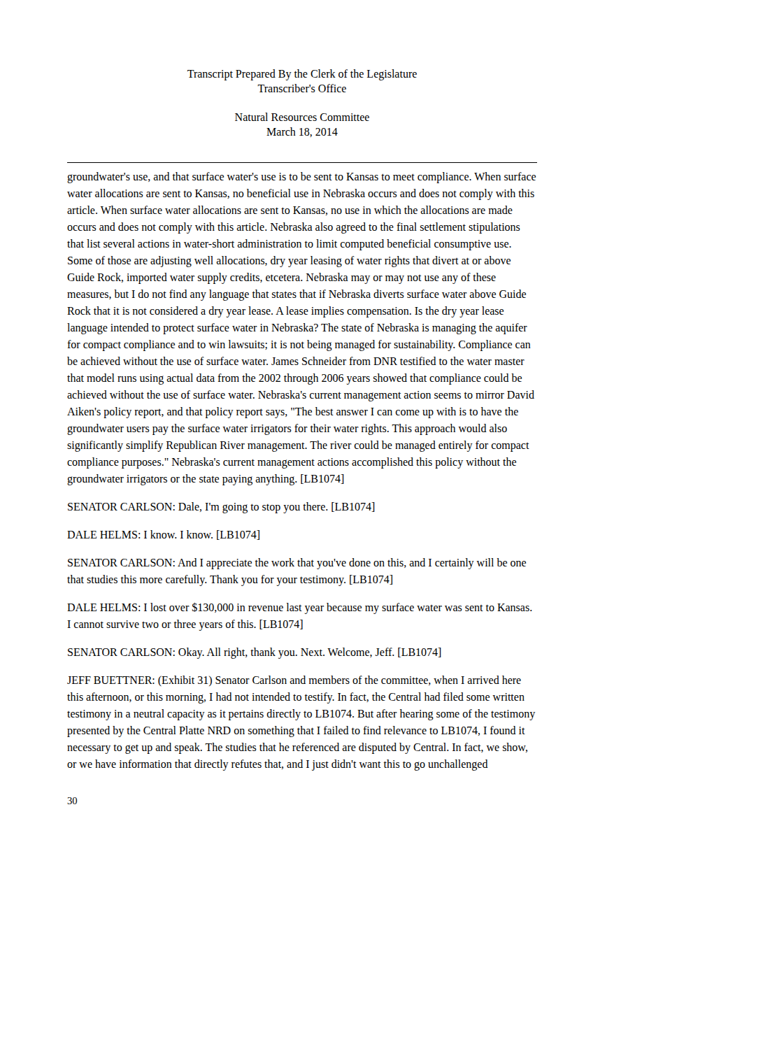Transcript Prepared By the Clerk of the Legislature
Transcriber's Office
Natural Resources Committee
March 18, 2014
groundwater's use, and that surface water's use is to be sent to Kansas to meet compliance. When surface water allocations are sent to Kansas, no beneficial use in Nebraska occurs and does not comply with this article. When surface water allocations are sent to Kansas, no use in which the allocations are made occurs and does not comply with this article. Nebraska also agreed to the final settlement stipulations that list several actions in water-short administration to limit computed beneficial consumptive use. Some of those are adjusting well allocations, dry year leasing of water rights that divert at or above Guide Rock, imported water supply credits, etcetera. Nebraska may or may not use any of these measures, but I do not find any language that states that if Nebraska diverts surface water above Guide Rock that it is not considered a dry year lease. A lease implies compensation. Is the dry year lease language intended to protect surface water in Nebraska? The state of Nebraska is managing the aquifer for compact compliance and to win lawsuits; it is not being managed for sustainability. Compliance can be achieved without the use of surface water. James Schneider from DNR testified to the water master that model runs using actual data from the 2002 through 2006 years showed that compliance could be achieved without the use of surface water. Nebraska's current management action seems to mirror David Aiken's policy report, and that policy report says, "The best answer I can come up with is to have the groundwater users pay the surface water irrigators for their water rights. This approach would also significantly simplify Republican River management. The river could be managed entirely for compact compliance purposes." Nebraska's current management actions accomplished this policy without the groundwater irrigators or the state paying anything. [LB1074]
SENATOR CARLSON: Dale, I'm going to stop you there. [LB1074]
DALE HELMS: I know. I know. [LB1074]
SENATOR CARLSON: And I appreciate the work that you've done on this, and I certainly will be one that studies this more carefully. Thank you for your testimony. [LB1074]
DALE HELMS: I lost over $130,000 in revenue last year because my surface water was sent to Kansas. I cannot survive two or three years of this. [LB1074]
SENATOR CARLSON: Okay. All right, thank you. Next. Welcome, Jeff. [LB1074]
JEFF BUETTNER: (Exhibit 31) Senator Carlson and members of the committee, when I arrived here this afternoon, or this morning, I had not intended to testify. In fact, the Central had filed some written testimony in a neutral capacity as it pertains directly to LB1074. But after hearing some of the testimony presented by the Central Platte NRD on something that I failed to find relevance to LB1074, I found it necessary to get up and speak. The studies that he referenced are disputed by Central. In fact, we show, or we have information that directly refutes that, and I just didn't want this to go unchallenged
30